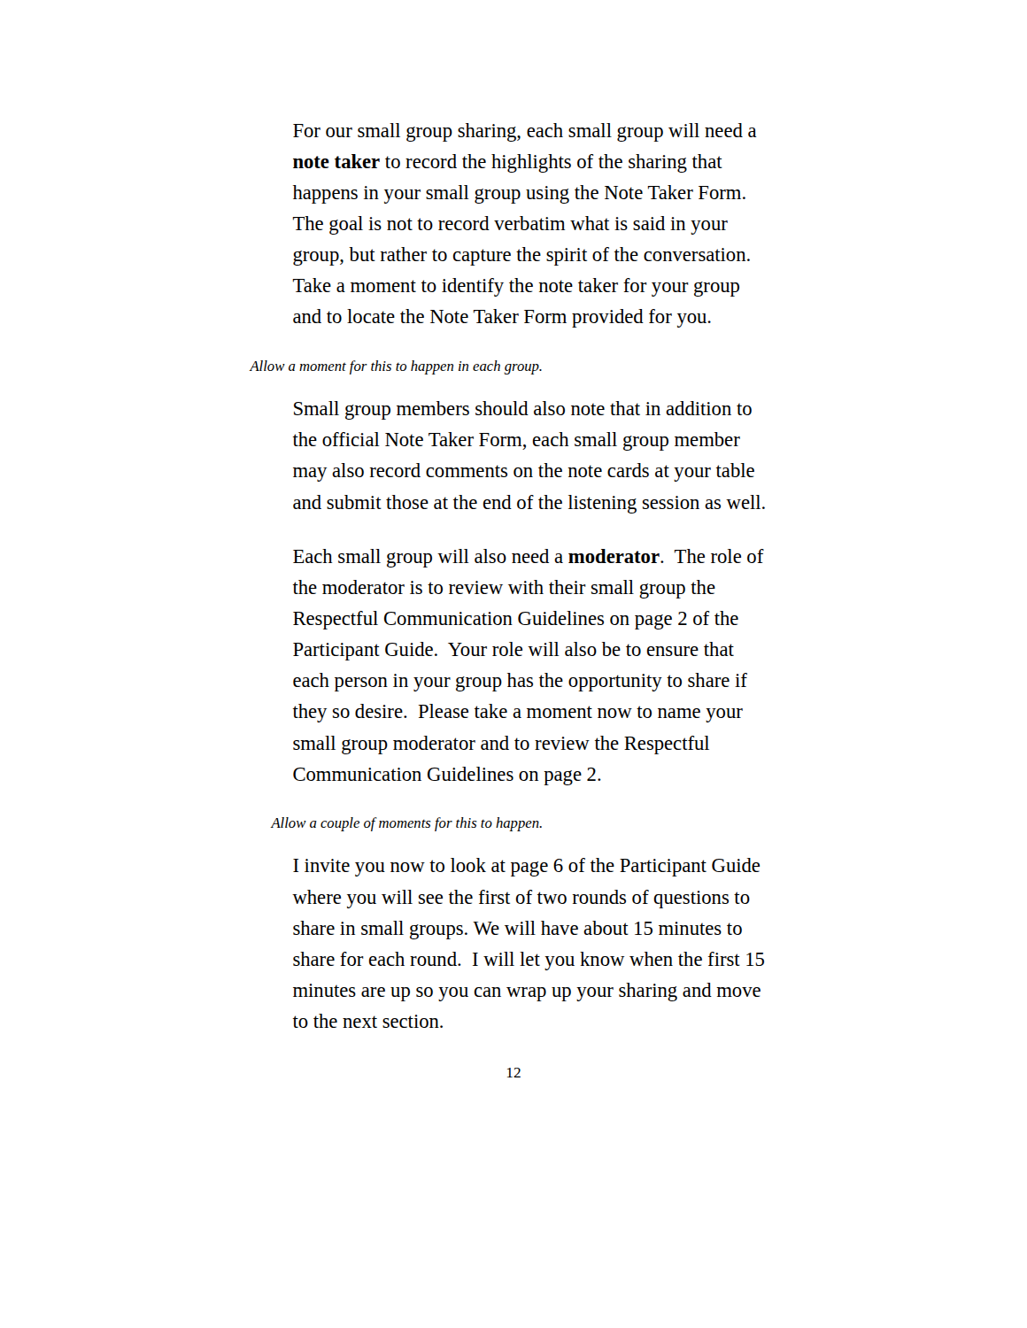For our small group sharing, each small group will need a note taker to record the highlights of the sharing that happens in your small group using the Note Taker Form. The goal is not to record verbatim what is said in your group, but rather to capture the spirit of the conversation. Take a moment to identify the note taker for your group and to locate the Note Taker Form provided for you.
Allow a moment for this to happen in each group.
Small group members should also note that in addition to the official Note Taker Form, each small group member may also record comments on the note cards at your table and submit those at the end of the listening session as well.
Each small group will also need a moderator. The role of the moderator is to review with their small group the Respectful Communication Guidelines on page 2 of the Participant Guide. Your role will also be to ensure that each person in your group has the opportunity to share if they so desire. Please take a moment now to name your small group moderator and to review the Respectful Communication Guidelines on page 2.
Allow a couple of moments for this to happen.
I invite you now to look at page 6 of the Participant Guide where you will see the first of two rounds of questions to share in small groups. We will have about 15 minutes to share for each round. I will let you know when the first 15 minutes are up so you can wrap up your sharing and move to the next section.
12